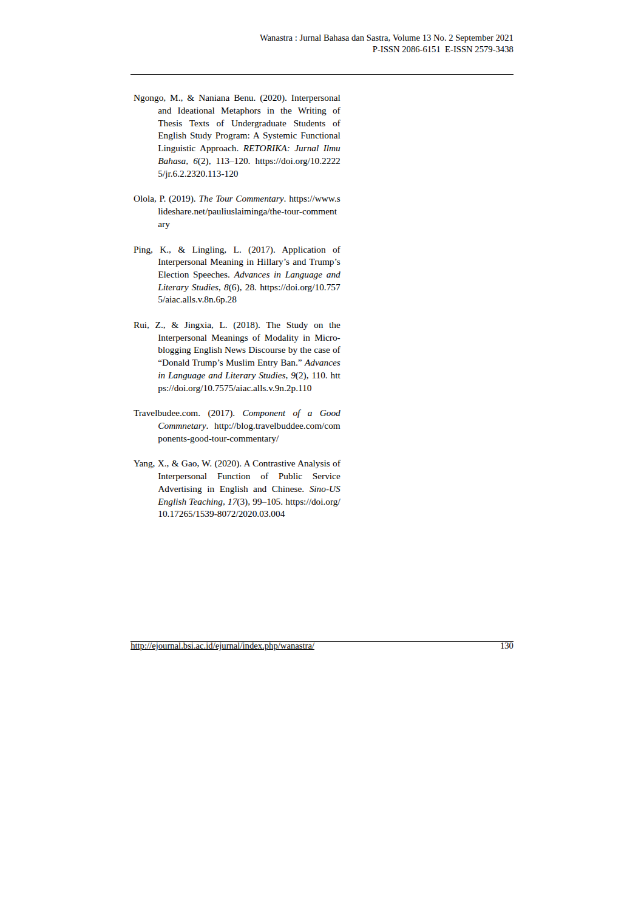Wanastra : Jurnal Bahasa dan Sastra, Volume 13 No. 2 September 2021 P-ISSN 2086-6151 E-ISSN 2579-3438
Ngongo, M., & Naniana Benu. (2020). Interpersonal and Ideational Metaphors in the Writing of Thesis Texts of Undergraduate Students of English Study Program: A Systemic Functional Linguistic Approach. RETORIKA: Jurnal Ilmu Bahasa, 6(2), 113–120. https://doi.org/10.22225/jr.6.2.2320.113-120
Olola, P. (2019). The Tour Commentary. https://www.slideshare.net/pauliuslaiminga/the-tour-commentary
Ping, K., & Lingling, L. (2017). Application of Interpersonal Meaning in Hillary’s and Trump’s Election Speeches. Advances in Language and Literary Studies, 8(6), 28. https://doi.org/10.7575/aiac.alls.v.8n.6p.28
Rui, Z., & Jingxia, L. (2018). The Study on the Interpersonal Meanings of Modality in Micro-blogging English News Discourse by the case of “Donald Trump’s Muslim Entry Ban.” Advances in Language and Literary Studies, 9(2), 110. https://doi.org/10.7575/aiac.alls.v.9n.2p.110
Travelbudee.com. (2017). Component of a Good Commnetary. http://blog.travelbuddee.com/components-good-tour-commentary/
Yang, X., & Gao, W. (2020). A Contrastive Analysis of Interpersonal Function of Public Service Advertising in English and Chinese. Sino-US English Teaching, 17(3), 99–105. https://doi.org/10.17265/1539-8072/2020.03.004
http://ejournal.bsi.ac.id/ejurnal/index.php/wanastra/ 130